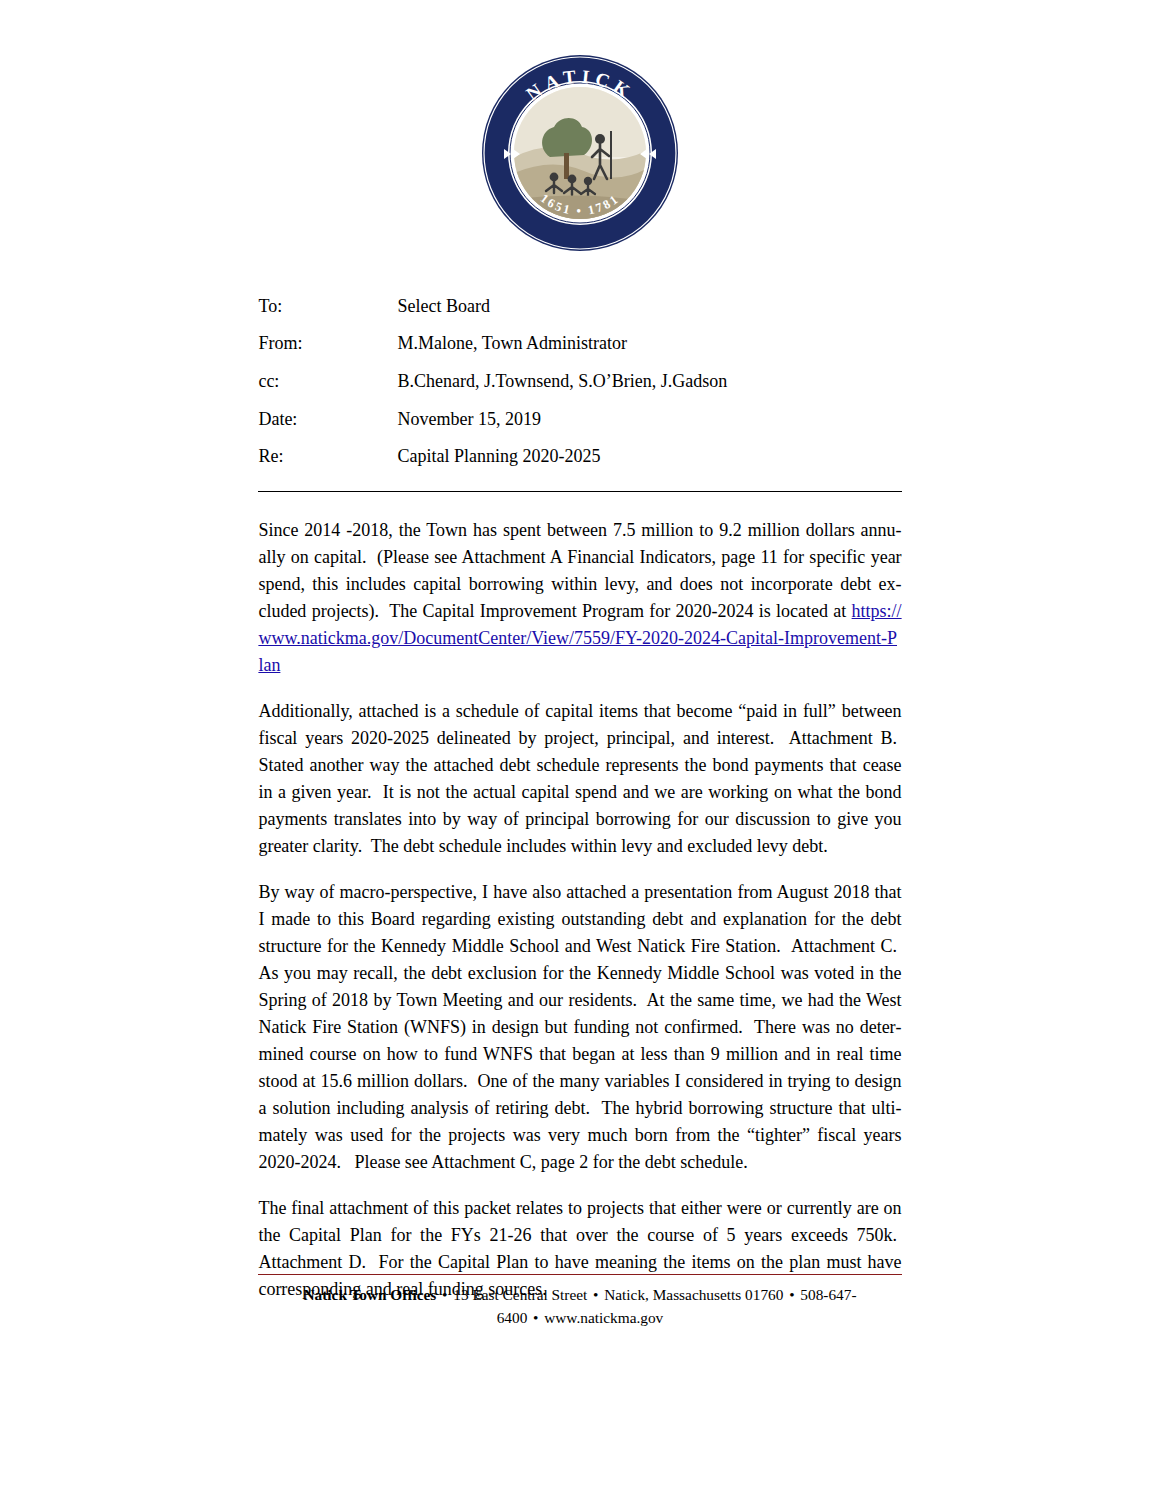NATICK 1651 • 1781
| To: | Select Board |
| From: | M.Malone, Town Administrator |
| cc: | B.Chenard, J.Townsend, S.O’Brien, J.Gadson |
| Date: | November 15, 2019 |
| Re: | Capital Planning 2020-2025 |
Since 2014 -2018, the Town has spent between 7.5 million to 9.2 million dollars annually on capital. (Please see Attachment A Financial Indicators, page 11 for specific year spend, this includes capital borrowing within levy, and does not incorporate debt excluded projects). The Capital Improvement Program for 2020-2024 is located at https://www.natickma.gov/DocumentCenter/View/7559/FY-2020-2024-Capital-Improvement-Plan
Additionally, attached is a schedule of capital items that become “paid in full” between fiscal years 2020-2025 delineated by project, principal, and interest. Attachment B. Stated another way the attached debt schedule represents the bond payments that cease in a given year. It is not the actual capital spend and we are working on what the bond payments translates into by way of principal borrowing for our discussion to give you greater clarity. The debt schedule includes within levy and excluded levy debt.
By way of macro-perspective, I have also attached a presentation from August 2018 that I made to this Board regarding existing outstanding debt and explanation for the debt structure for the Kennedy Middle School and West Natick Fire Station. Attachment C. As you may recall, the debt exclusion for the Kennedy Middle School was voted in the Spring of 2018 by Town Meeting and our residents. At the same time, we had the West Natick Fire Station (WNFS) in design but funding not confirmed. There was no determined course on how to fund WNFS that began at less than 9 million and in real time stood at 15.6 million dollars. One of the many variables I considered in trying to design a solution including analysis of retiring debt. The hybrid borrowing structure that ultimately was used for the projects was very much born from the “tighter” fiscal years 2020-2024. Please see Attachment C, page 2 for the debt schedule.
The final attachment of this packet relates to projects that either were or currently are on the Capital Plan for the FYs 21-26 that over the course of 5 years exceeds 750k. Attachment D. For the Capital Plan to have meaning the items on the plan must have corresponding and real funding sources.
Natick Town Offices•13 East Central Street•Natick, Massachusetts 01760•508-647-6400•www.natickma.gov